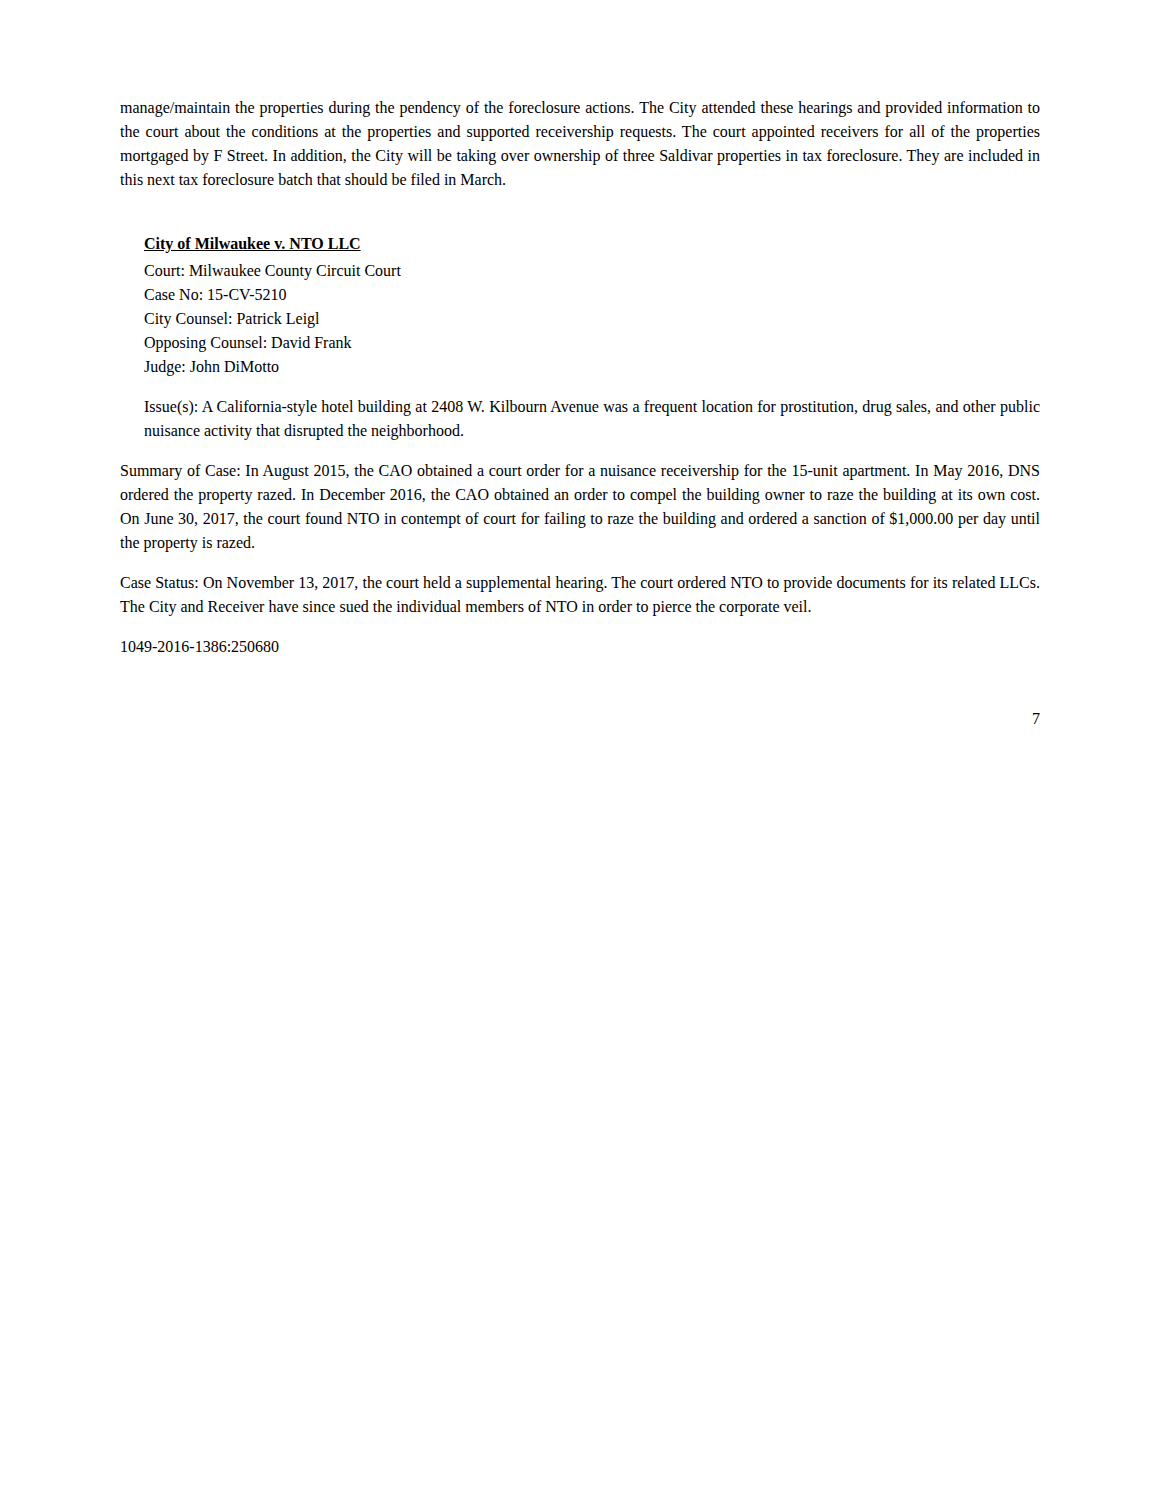manage/maintain the properties during the pendency of the foreclosure actions. The City attended these hearings and provided information to the court about the conditions at the properties and supported receivership requests. The court appointed receivers for all of the properties mortgaged by F Street. In addition, the City will be taking over ownership of three Saldivar properties in tax foreclosure. They are included in this next tax foreclosure batch that should be filed in March.
City of Milwaukee v. NTO LLC
Court: Milwaukee County Circuit Court
Case No: 15-CV-5210
City Counsel: Patrick Leigl
Opposing Counsel: David Frank
Judge: John DiMotto
Issue(s): A California-style hotel building at 2408 W. Kilbourn Avenue was a frequent location for prostitution, drug sales, and other public nuisance activity that disrupted the neighborhood.
Summary of Case: In August 2015, the CAO obtained a court order for a nuisance receivership for the 15-unit apartment. In May 2016, DNS ordered the property razed. In December 2016, the CAO obtained an order to compel the building owner to raze the building at its own cost. On June 30, 2017, the court found NTO in contempt of court for failing to raze the building and ordered a sanction of $1,000.00 per day until the property is razed.
Case Status: On November 13, 2017, the court held a supplemental hearing. The court ordered NTO to provide documents for its related LLCs. The City and Receiver have since sued the individual members of NTO in order to pierce the corporate veil.
1049-2016-1386:250680
7